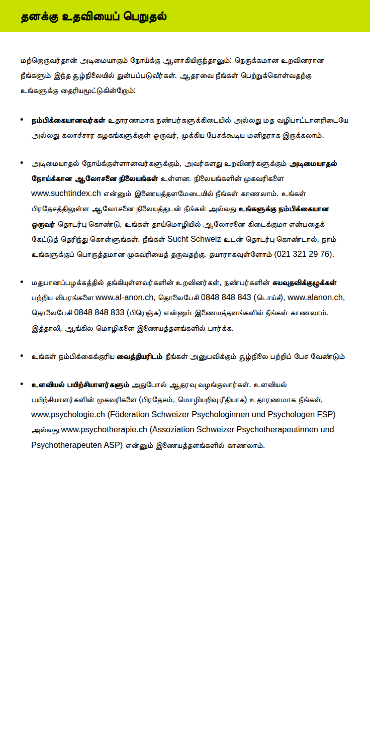தனக்கு உதவியைப் பெறுதல்
மற்றொருவர்தான் அடிமையாகும் நோய்க்கு ஆளாகியிருந்தாலும்: நெருக்கமான உறவினரான நீங்களும் இந்த சூழ்நிலையில் துன்பப்படுவீர்கள். ஆதரவை நீங்கள் பெற்றுக்கொள்வதற்கு உங்களுக்கு தைரியமூட்டுகின்றோம்:
நம்பிக்கையானவர்கள் உதாரணமாக நண்பர்களுக்கிடையில் அல்லது மத வழிபாட்டாளரிடையே அல்லது கலாச்சார கழகங்களுக்குள் ஒருவர், முக்கிய பேசக்கூடிய மனிதராக இருக்கலாம்.
அடிமையாதல் நோய்க்குள்ளானவர்களுக்கும், அவர்களது உறவினர்களுக்கும் அடிமையாதல் நோய்க்கான ஆலோசனை நிலையங்கள் உள்ளன. நிலையங்களின் முகவரிகளை www.suchtindex.ch என்னும் இணையத்தளமேடையில் நீங்கள் காணலாம். உங்கள் பிரதேசத்திலுள்ள ஆலோசனை நிலையத்துடன் நீங்கள் அல்லது உங்களுக்கு நம்பிக்கையான ஒருவர் தொடர்பு கொண்டு, உங்கள் தாய்மொழியில் ஆலோசனை கிடைக்குமா என்பதைக் கேட்டுத் தெரிந்து கொள்ளுங்கள். நீங்கள் Sucht Schweiz உடன் தொடர்பு கொண்டால், நாம் உங்களுக்குப் பொருத்தமான முகவரியைத் தருவதற்கு, தயாராகவுள்ளோம் (021 321 29 76).
மதுபானப்பழக்கத்தில் தங்கியுள்ளவர்களின் உறவினர்கள், நண்பர்களின் சுயவுதவிக்குழுக்கள் பற்றிய விபரங்களை www.al-anon.ch, தொலைபேசி 0848 848 843 (டொய்ச்), www.alanon.ch, தொலைபேசி 0848 848 833 (பிரெஞ்சு) என்னும் இணையத்தளங்களில் நீங்கள் காணலாம். இத்தாலி, ஆங்கில மொழிகளை இணையத்தளங்களில் பார்க்க.
உங்கள் நம்பிக்கைக்குரிய வைத்தியரிடம் நீங்கள் அனுபவிக்கும் சூழ்நிலை பற்றிப் பேச வேண்டும்
உளவியல் பயிற்சியாளர்களும் அதுபோல் ஆதரவு வழங்குவார்கள். உளவியல் பயிற்சியாளர்களின் முகவரிகளை (பிரதேசம், மொழியறிவு ரீதியாக) உதாரணமாக நீங்கள், www.psychologie.ch (Föderation Schweizer Psychologinnen und Psychologen FSP) அல்லது www.psychotherapie.ch (Assoziation Schweizer Psychotherapeutinnen und Psychotherapeuten ASP) என்னும் இணையத்தளங்களில் காணலாம்.